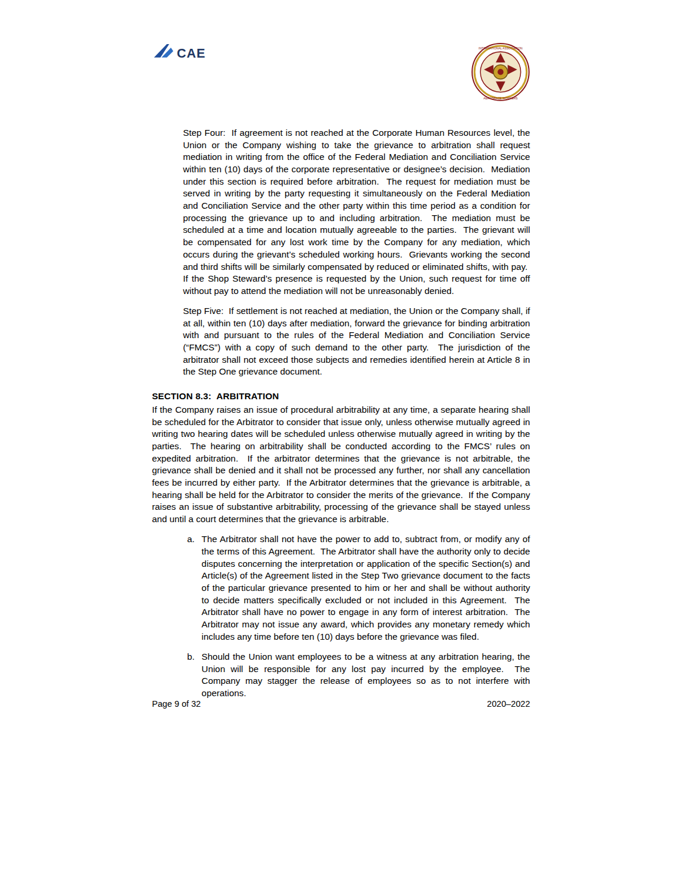CAE
INTERNATIONAL ASSOCIATION AEROSPACE WORKERS
Step Four: If agreement is not reached at the Corporate Human Resources level, the Union or the Company wishing to take the grievance to arbitration shall request mediation in writing from the office of the Federal Mediation and Conciliation Service within ten (10) days of the corporate representative or designee’s decision. Mediation under this section is required before arbitration. The request for mediation must be served in writing by the party requesting it simultaneously on the Federal Mediation and Conciliation Service and the other party within this time period as a condition for processing the grievance up to and including arbitration. The mediation must be scheduled at a time and location mutually agreeable to the parties. The grievant will be compensated for any lost work time by the Company for any mediation, which occurs during the grievant’s scheduled working hours. Grievants working the second and third shifts will be similarly compensated by reduced or eliminated shifts, with pay. If the Shop Steward’s presence is requested by the Union, such request for time off without pay to attend the mediation will not be unreasonably denied.
Step Five: If settlement is not reached at mediation, the Union or the Company shall, if at all, within ten (10) days after mediation, forward the grievance for binding arbitration with and pursuant to the rules of the Federal Mediation and Conciliation Service (“FMCS”) with a copy of such demand to the other party. The jurisdiction of the arbitrator shall not exceed those subjects and remedies identified herein at Article 8 in the Step One grievance document.
Section 8.3: Arbitration
If the Company raises an issue of procedural arbitrability at any time, a separate hearing shall be scheduled for the Arbitrator to consider that issue only, unless otherwise mutually agreed in writing two hearing dates will be scheduled unless otherwise mutually agreed in writing by the parties. The hearing on arbitrability shall be conducted according to the FMCS’ rules on expedited arbitration. If the arbitrator determines that the grievance is not arbitrable, the grievance shall be denied and it shall not be processed any further, nor shall any cancellation fees be incurred by either party. If the Arbitrator determines that the grievance is arbitrable, a hearing shall be held for the Arbitrator to consider the merits of the grievance. If the Company raises an issue of substantive arbitrability, processing of the grievance shall be stayed unless and until a court determines that the grievance is arbitrable.
The Arbitrator shall not have the power to add to, subtract from, or modify any of the terms of this Agreement. The Arbitrator shall have the authority only to decide disputes concerning the interpretation or application of the specific Section(s) and Article(s) of the Agreement listed in the Step Two grievance document to the facts of the particular grievance presented to him or her and shall be without authority to decide matters specifically excluded or not included in this Agreement. The Arbitrator shall have no power to engage in any form of interest arbitration. The Arbitrator may not issue any award, which provides any monetary remedy which includes any time before ten (10) days before the grievance was filed.
Should the Union want employees to be a witness at any arbitration hearing, the Union will be responsible for any lost pay incurred by the employee. The Company may stagger the release of employees so as to not interfere with operations.
Page 9 of 32 2020–2022